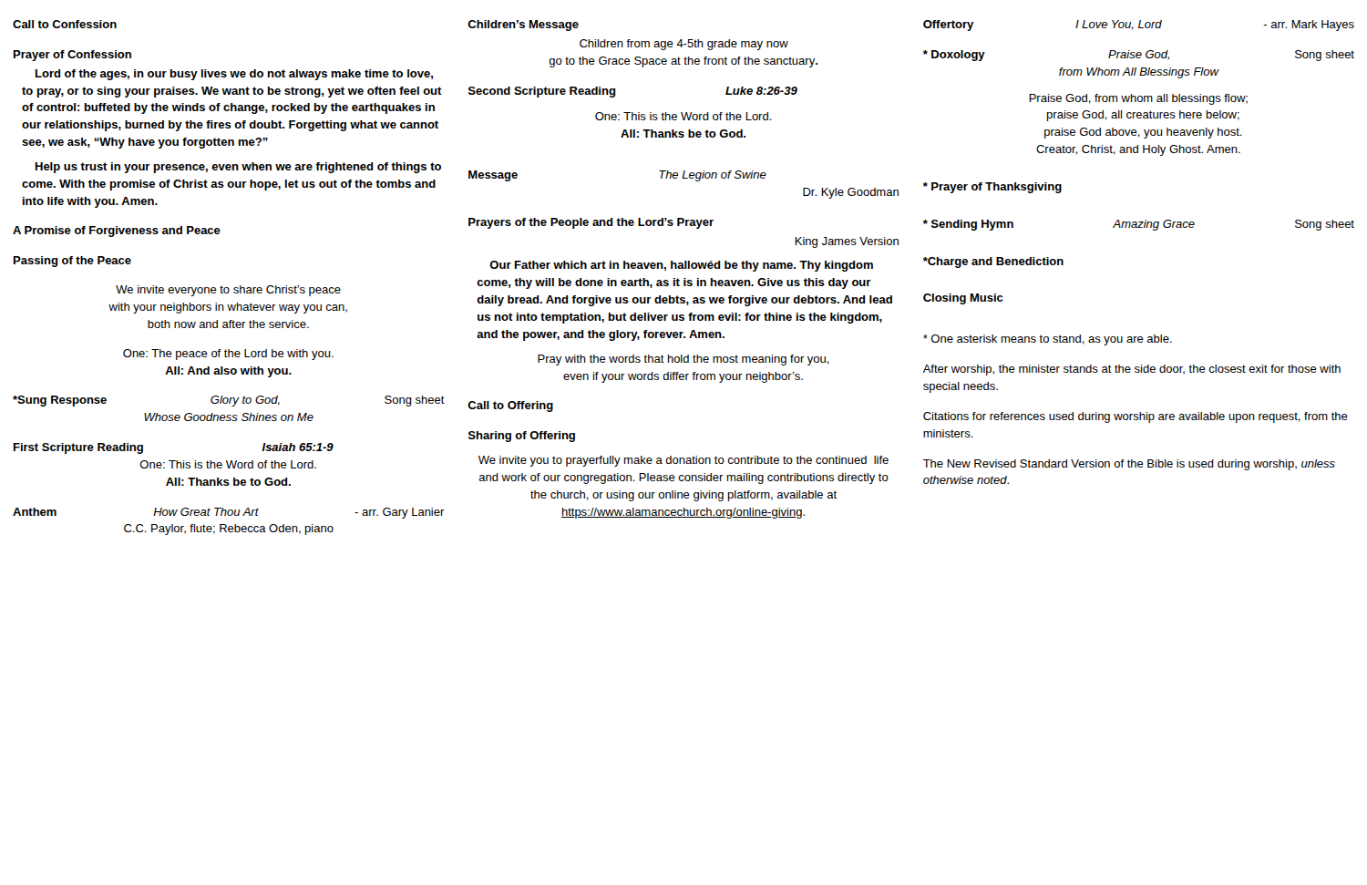Call to Confession
Prayer of Confession
Lord of the ages, in our busy lives we do not always make time to love, to pray, or to sing your praises. We want to be strong, yet we often feel out of control: buffeted by the winds of change, rocked by the earthquakes in our relationships, burned by the fires of doubt. Forgetting what we cannot see, we ask, “Why have you forgotten me?”
Help us trust in your presence, even when we are frightened of things to come. With the promise of Christ as our hope, let us out of the tombs and into life with you. Amen.
A Promise of Forgiveness and Peace
Passing of the Peace
We invite everyone to share Christ’s peace
with your neighbors in whatever way you can,
both now and after the service.
One: The peace of the Lord be with you.
All: And also with you.
*Sung Response Glory to God, Song sheet
Whose Goodness Shines on Me
First Scripture Reading Isaiah 65:1-9
One: This is the Word of the Lord.
All: Thanks be to God.
Anthem How Great Thou Art - arr. Gary Lanier
C.C. Paylor, flute; Rebecca Oden, piano
Children’s Message
Children from age 4-5th grade may now
go to the Grace Space at the front of the sanctuary.
Second Scripture Reading Luke 8:26-39
One: This is the Word of the Lord.
All: Thanks be to God.
Message The Legion of Swine
Dr. Kyle Goodman
Prayers of the People and the Lord’s Prayer
King James Version
Our Father which art in heaven, hallowéd be thy name. Thy kingdom come, thy will be done in earth, as it is in heaven. Give us this day our daily bread. And forgive us our debts, as we forgive our debtors. And lead us not into temptation, but deliver us from evil: for thine is the kingdom, and the power, and the glory, forever. Amen.
Pray with the words that hold the most meaning for you,
even if your words differ from your neighbor’s.
Call to Offering
Sharing of Offering
We invite you to prayerfully make a donation to contribute to the continued life and work of our congregation. Please consider mailing contributions directly to the church, or using our online giving platform, available at https://www.alamancechurch.org/online-giving.
Offertory I Love You, Lord - arr. Mark Hayes
* Doxology Praise God, Song sheet
from Whom All Blessings Flow
Praise God, from whom all blessings flow;
praise God, all creatures here below;
praise God above, you heavenly host.
Creator, Christ, and Holy Ghost. Amen.
* Prayer of Thanksgiving
* Sending Hymn Amazing Grace Song sheet
*Charge and Benediction
Closing Music
* One asterisk means to stand, as you are able.
After worship, the minister stands at the side door, the closest exit for those with special needs.
Citations for references used during worship are available upon request, from the ministers.
The New Revised Standard Version of the Bible is used during worship, unless otherwise noted.